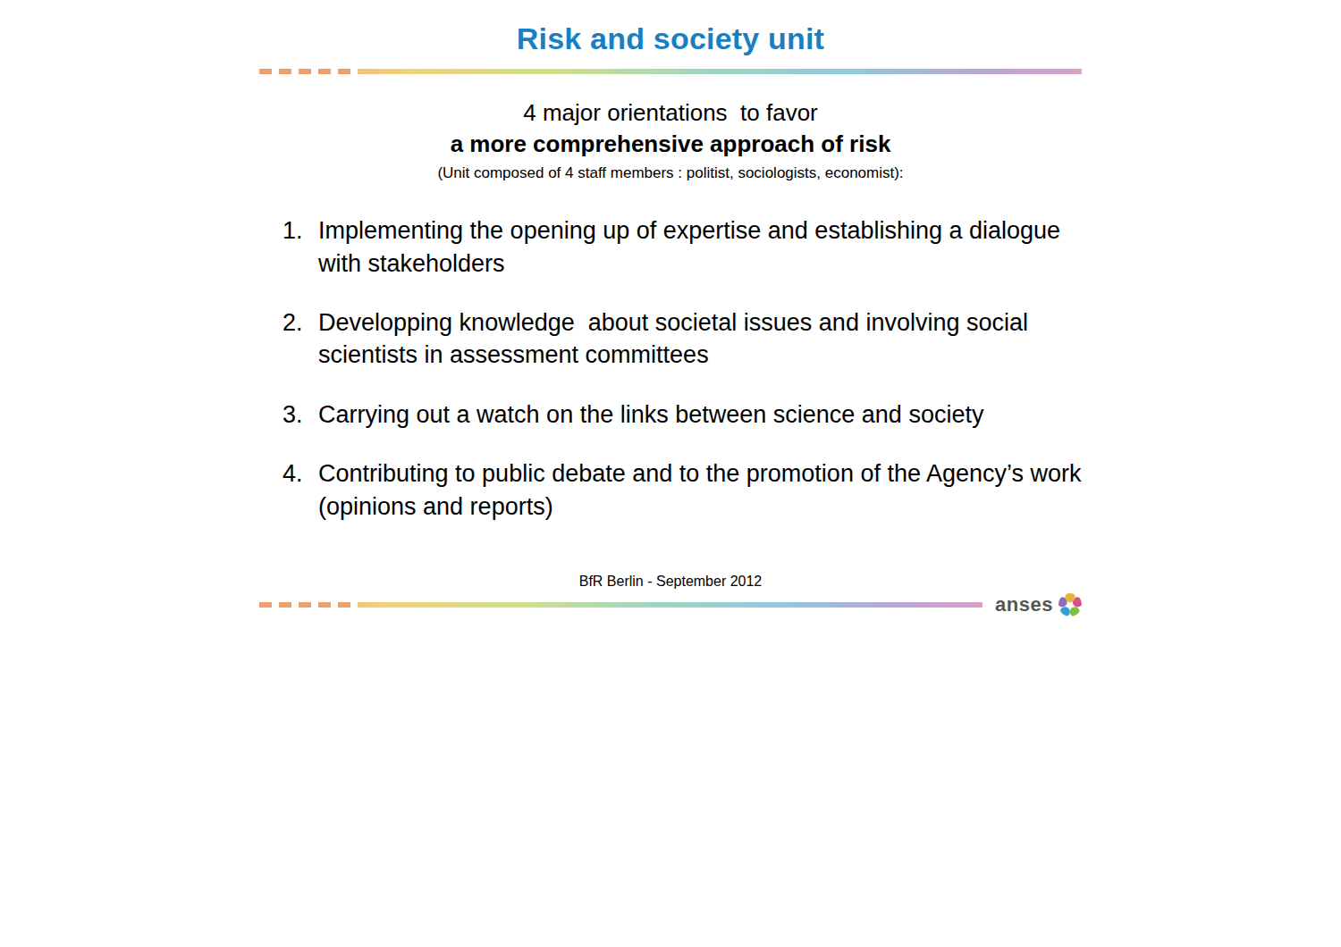Risk and society unit
4 major orientations to favor
a more comprehensive approach of risk
(Unit composed of 4 staff members : politist, sociologists, economist):
Implementing the opening up of expertise and establishing a dialogue with stakeholders
Developping knowledge about societal issues and involving social scientists in assessment committees
Carrying out a watch on the links between science and society
Contributing to public debate and to the promotion of the Agency’s work (opinions and reports)
BfR Berlin - September 2012
anses